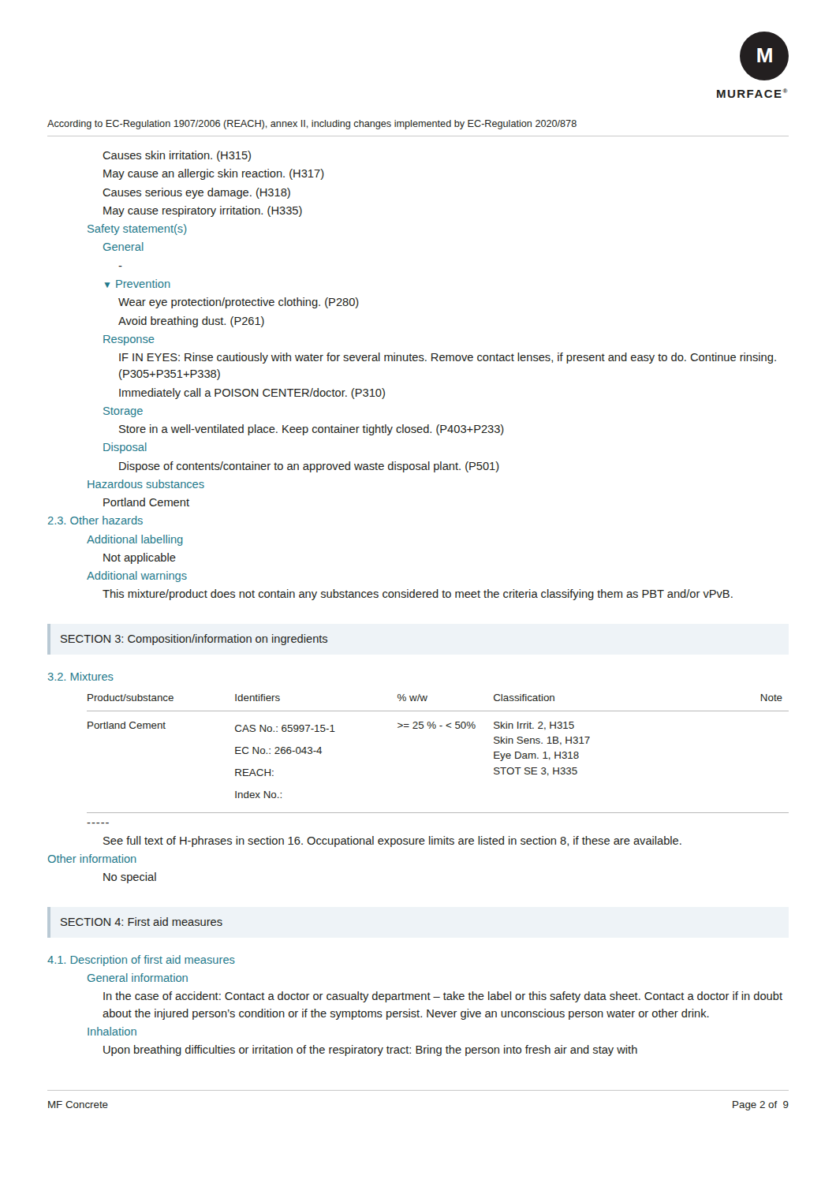M
MURFACE®
According to EC-Regulation 1907/2006 (REACH), annex II, including changes implemented by EC-Regulation 2020/878
Causes skin irritation. (H315)
May cause an allergic skin reaction. (H317)
Causes serious eye damage. (H318)
May cause respiratory irritation. (H335)
Safety statement(s)
General
-
▼ Prevention
Wear eye protection/protective clothing. (P280)
Avoid breathing dust. (P261)
Response
IF IN EYES: Rinse cautiously with water for several minutes. Remove contact lenses, if present and easy to do. Continue rinsing. (P305+P351+P338)
Immediately call a POISON CENTER/doctor. (P310)
Storage
Store in a well-ventilated place. Keep container tightly closed. (P403+P233)
Disposal
Dispose of contents/container to an approved waste disposal plant. (P501)
Hazardous substances
Portland Cement
2.3. Other hazards
Additional labelling
Not applicable
Additional warnings
This mixture/product does not contain any substances considered to meet the criteria classifying them as PBT and/or vPvB.
SECTION 3: Composition/information on ingredients
3.2. Mixtures
| Product/substance | Identifiers | % w/w | Classification | Note |
| --- | --- | --- | --- | --- |
| Portland Cement | CAS No.: 65997-15-1 EC No.: 266-043-4 REACH: Index No.: | >= 25 % - < 50% | Skin Irrit. 2, H315 Skin Sens. 1B, H317 Eye Dam. 1, H318 STOT SE 3, H335 | |
-----
See full text of H-phrases in section 16. Occupational exposure limits are listed in section 8, if these are available.
Other information
No special
SECTION 4: First aid measures
4.1. Description of first aid measures
General information
In the case of accident: Contact a doctor or casualty department – take the label or this safety data sheet. Contact a doctor if in doubt about the injured person’s condition or if the symptoms persist. Never give an unconscious person water or other drink.
Inhalation
Upon breathing difficulties or irritation of the respiratory tract: Bring the person into fresh air and stay with
MF Concrete Page 2 of 9